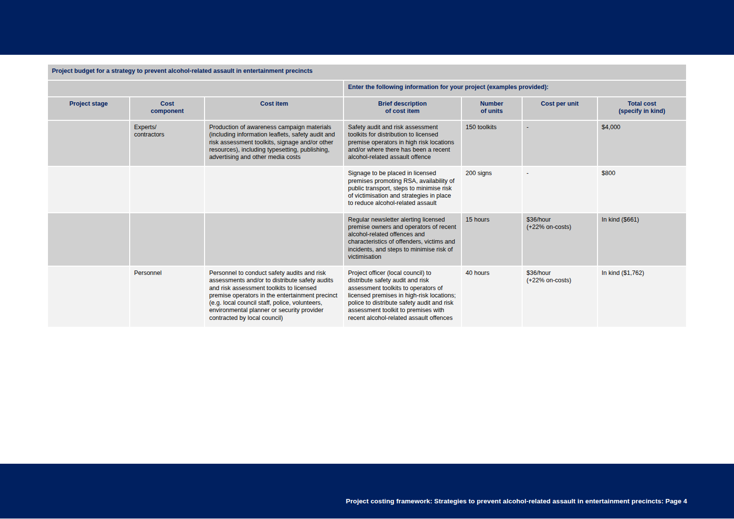| Project budget for a strategy to prevent alcohol-related assault in entertainment precincts |
| | Enter the following information for your project (examples provided): |
| Project stage | Cost component | Cost item | Brief description of cost item | Number of units | Cost per unit | Total cost (specify in kind) |
| | Experts/ contractors | Production of awareness campaign materials (including information leaflets, safety audit and risk assessment toolkits, signage and/or other resources), including typesetting, publishing, advertising and other media costs | Safety audit and risk assessment toolkits for distribution to licensed premise operators in high risk locations and/or where there has been a recent alcohol-related assault offence | 150 toolkits | - | $4,000 |
| | | | Signage to be placed in licensed premises promoting RSA, availability of public transport, steps to minimise risk of victimisation and strategies in place to reduce alcohol-related assault | 200 signs | - | $800 |
| | | | Regular newsletter alerting licensed premise owners and operators of recent alcohol-related offences and characteristics of offenders, victims and incidents, and steps to minimise risk of victimisation | 15 hours | $36/hour (+22% on-costs) | In kind ($661) |
| | Personnel | Personnel to conduct safety audits and risk assessments and/or to distribute safety audits and risk assessment toolkits to licensed premise operators in the entertainment precinct (e.g. local council staff, police, volunteers, environmental planner or security provider contracted by local council) | Project officer (local council) to distribute safety audit and risk assessment toolkits to operators of licensed premises in high-risk locations; police to distribute safety audit and risk assessment toolkit to premises with recent alcohol-related assault offences | 40 hours | $36/hour (+22% on-costs) | In kind ($1,762) |
Project costing framework: Strategies to prevent alcohol-related assault in entertainment precincts: Page 4